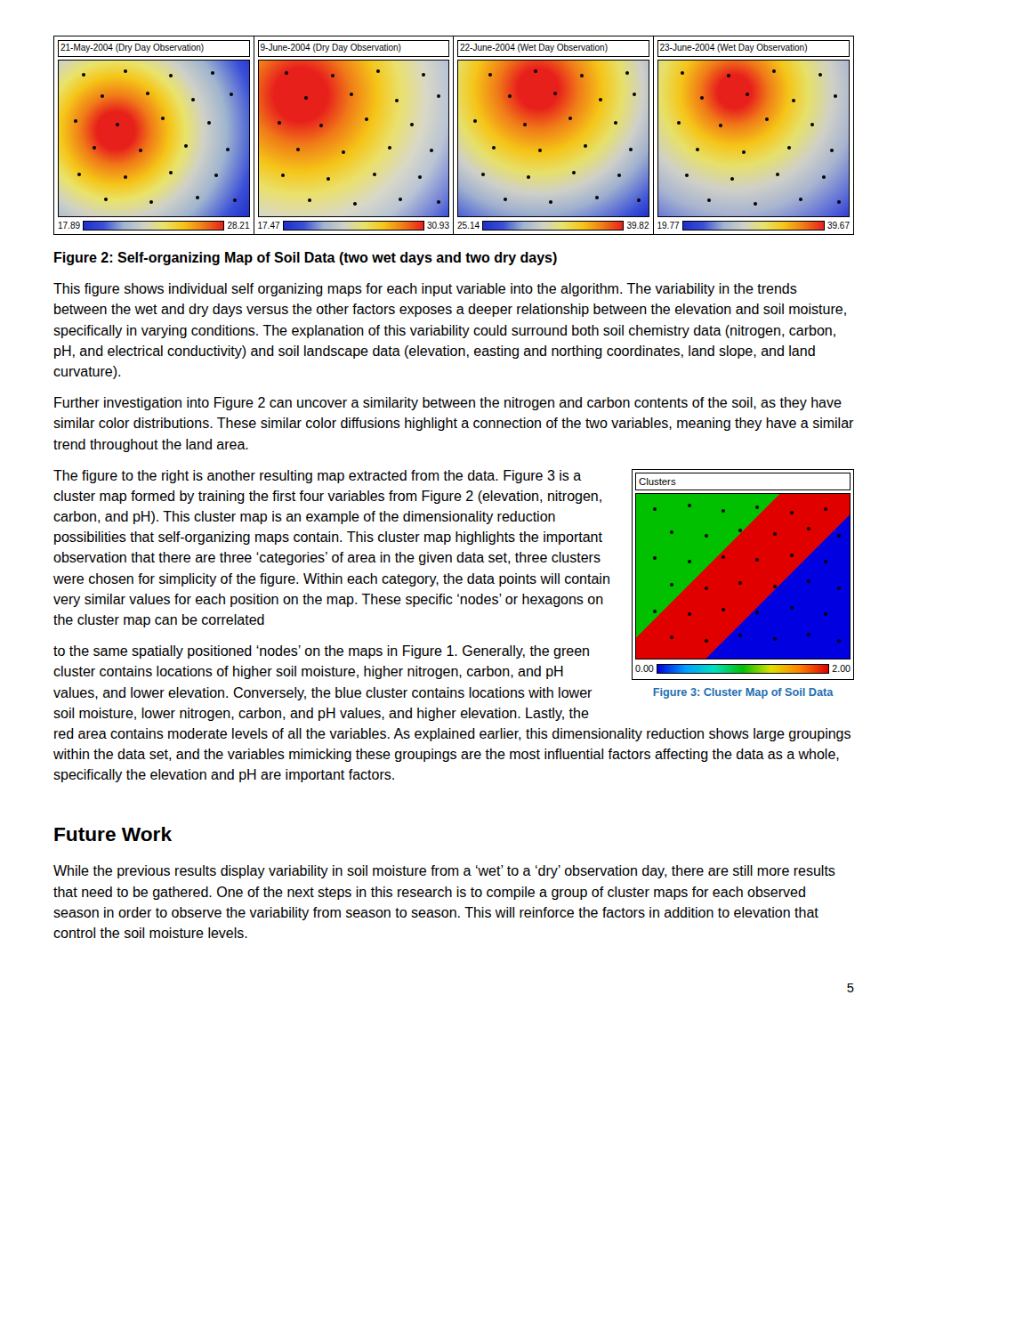21-May-2004 (Dry Day Observation)
17.89 28.21
9-June-2004 (Dry Day Observation)
17.47 30.93
22-June-2004 (Wet Day Observation)
25.14 39.82
23-June-2004 (Wet Day Observation)
19.77 39.67
Figure 2: Self-organizing Map of Soil Data (two wet days and two dry days)
This figure shows individual self organizing maps for each input variable into the algorithm. The variability in the trends between the wet and dry days versus the other factors exposes a deeper relationship between the elevation and soil moisture, specifically in varying conditions. The explanation of this variability could surround both soil chemistry data (nitrogen, carbon, pH, and electrical conductivity) and soil landscape data (elevation, easting and northing coordinates, land slope, and land curvature).
Further investigation into Figure 2 can uncover a similarity between the nitrogen and carbon contents of the soil, as they have similar color distributions. These similar color diffusions highlight a connection of the two variables, meaning they have a similar trend throughout the land area.
Clusters
0.00 2.00
Figure 3: Cluster Map of Soil Data
The figure to the right is another resulting map extracted from the data. Figure 3 is a cluster map formed by training the first four variables from Figure 2 (elevation, nitrogen, carbon, and pH). This cluster map is an example of the dimensionality reduction possibilities that self-organizing maps contain. This cluster map highlights the important observation that there are three ‘categories’ of area in the given data set, three clusters were chosen for simplicity of the figure. Within each category, the data points will contain very similar values for each position on the map. These specific ‘nodes’ or hexagons on the cluster map can be correlated
to the same spatially positioned ‘nodes’ on the maps in Figure 1. Generally, the green cluster contains locations of higher soil moisture, higher nitrogen, carbon, and pH values, and lower elevation. Conversely, the blue cluster contains locations with lower soil moisture, lower nitrogen, carbon, and pH values, and higher elevation. Lastly, the red area contains moderate levels of all the variables. As explained earlier, this dimensionality reduction shows large groupings within the data set, and the variables mimicking these groupings are the most influential factors affecting the data as a whole, specifically the elevation and pH are important factors.
Future Work
While the previous results display variability in soil moisture from a ‘wet’ to a ‘dry’ observation day, there are still more results that need to be gathered. One of the next steps in this research is to compile a group of cluster maps for each observed season in order to observe the variability from season to season. This will reinforce the factors in addition to elevation that control the soil moisture levels.
5